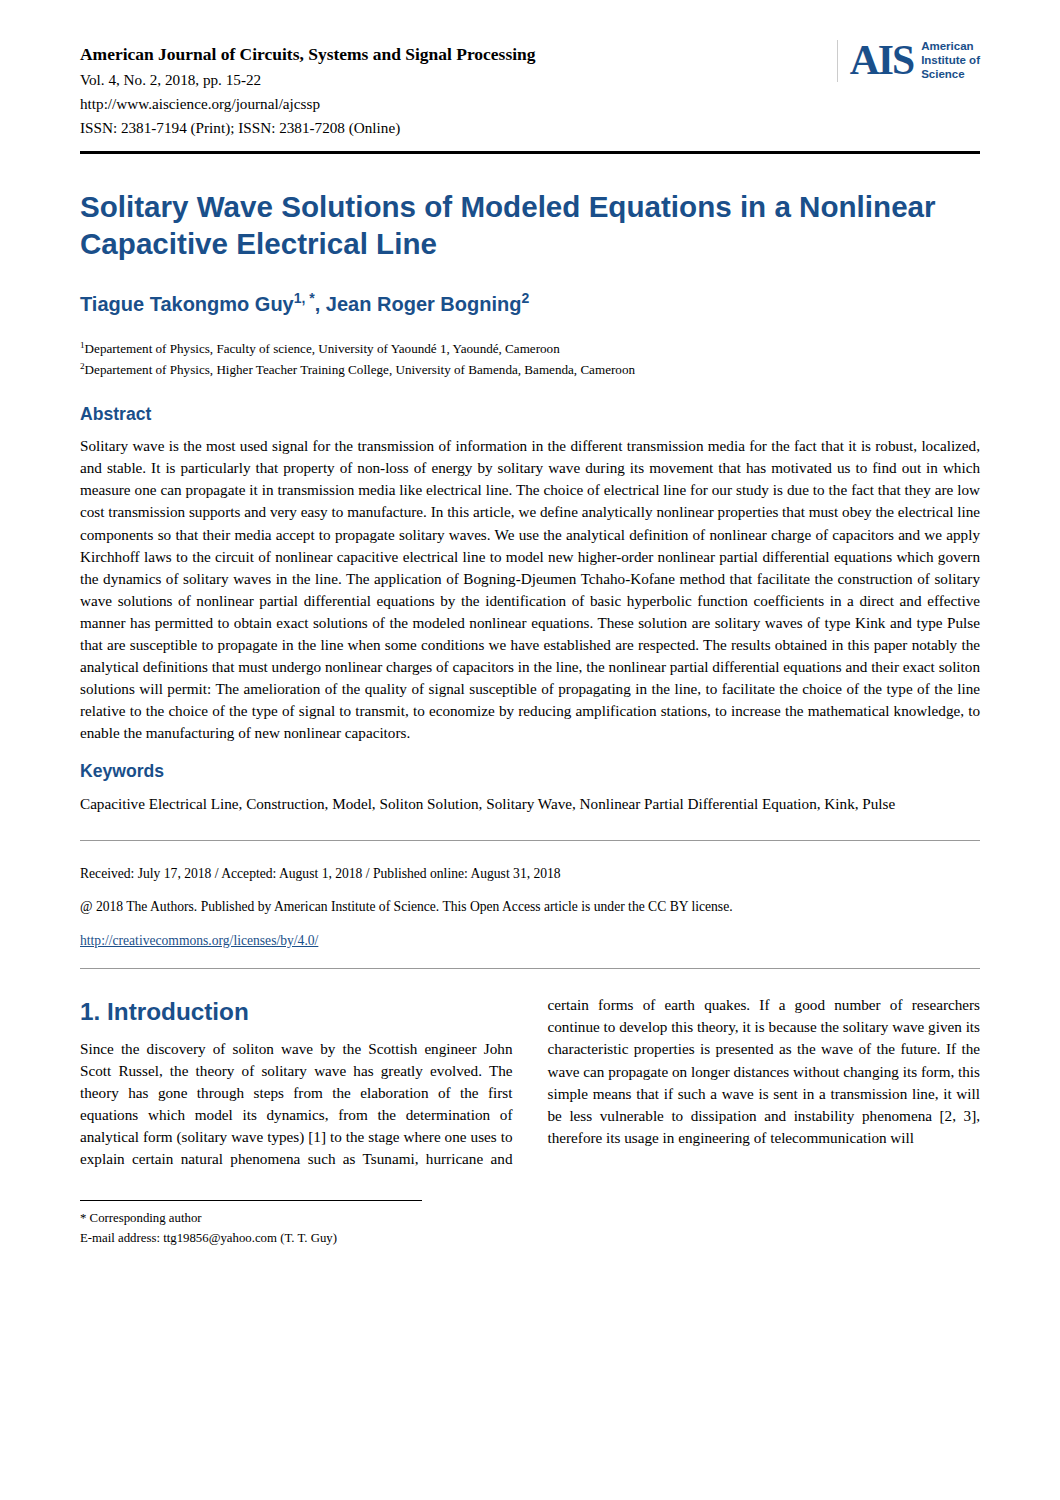American Journal of Circuits, Systems and Signal Processing
Vol. 4, No. 2, 2018, pp. 15-22
http://www.aiscience.org/journal/ajcssp
ISSN: 2381-7194 (Print); ISSN: 2381-7208 (Online)
AIS American
Institute of
Science
Solitary Wave Solutions of Modeled Equations in a Nonlinear Capacitive Electrical Line
Tiague Takongmo Guy1, *, Jean Roger Bogning2
1Departement of Physics, Faculty of science, University of Yaoundé 1, Yaoundé, Cameroon
2Departement of Physics, Higher Teacher Training College, University of Bamenda, Bamenda, Cameroon
Abstract
Solitary wave is the most used signal for the transmission of information in the different transmission media for the fact that it is robust, localized, and stable. It is particularly that property of non-loss of energy by solitary wave during its movement that has motivated us to find out in which measure one can propagate it in transmission media like electrical line. The choice of electrical line for our study is due to the fact that they are low cost transmission supports and very easy to manufacture. In this article, we define analytically nonlinear properties that must obey the electrical line components so that their media accept to propagate solitary waves. We use the analytical definition of nonlinear charge of capacitors and we apply Kirchhoff laws to the circuit of nonlinear capacitive electrical line to model new higher-order nonlinear partial differential equations which govern the dynamics of solitary waves in the line. The application of Bogning-Djeumen Tchaho-Kofane method that facilitate the construction of solitary wave solutions of nonlinear partial differential equations by the identification of basic hyperbolic function coefficients in a direct and effective manner has permitted to obtain exact solutions of the modeled nonlinear equations. These solution are solitary waves of type Kink and type Pulse that are susceptible to propagate in the line when some conditions we have established are respected. The results obtained in this paper notably the analytical definitions that must undergo nonlinear charges of capacitors in the line, the nonlinear partial differential equations and their exact soliton solutions will permit: The amelioration of the quality of signal susceptible of propagating in the line, to facilitate the choice of the type of the line relative to the choice of the type of signal to transmit, to economize by reducing amplification stations, to increase the mathematical knowledge, to enable the manufacturing of new nonlinear capacitors.
Keywords
Capacitive Electrical Line, Construction, Model, Soliton Solution, Solitary Wave, Nonlinear Partial Differential Equation, Kink, Pulse
Received: July 17, 2018 / Accepted: August 1, 2018 / Published online: August 31, 2018
@ 2018 The Authors. Published by American Institute of Science. This Open Access article is under the CC BY license.
http://creativecommons.org/licenses/by/4.0/
1. Introduction
Since the discovery of soliton wave by the Scottish engineer John Scott Russel, the theory of solitary wave has greatly evolved. The theory has gone through steps from the elaboration of the first equations which model its dynamics, from the determination of analytical form (solitary wave types) [1] to the stage where one uses to explain certain natural phenomena such as Tsunami, hurricane and certain forms of earth quakes. If a good number of researchers continue to develop this theory, it is because the solitary wave given its characteristic properties is presented as the wave of the future. If the wave can propagate on longer distances without changing its form, this simple means that if such a wave is sent in a transmission line, it will be less vulnerable to dissipation and instability phenomena [2, 3], therefore its usage in engineering of telecommunication will
* Corresponding author
E-mail address: ttg19856@yahoo.com (T. T. Guy)